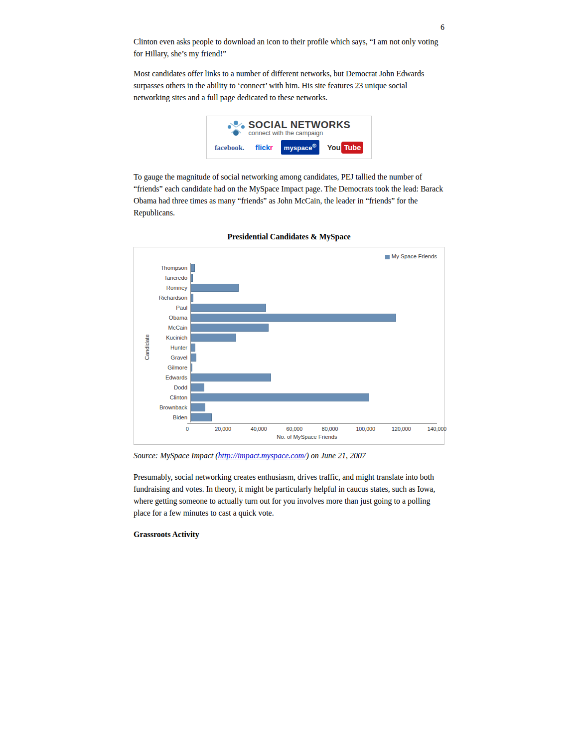6
Clinton even asks people to download an icon to their profile which says, “I am not only voting for Hillary, she’s my friend!”
Most candidates offer links to a number of different networks, but Democrat John Edwards surpasses others in the ability to ‘connect’ with him. His site features 23 unique social networking sites and a full page dedicated to these networks.
SOCIAL NETWORKS
connect with the campaign
facebook. flick r myspace® You Tube
To gauge the magnitude of social networking among candidates, PEJ tallied the number of “friends” each candidate had on the MySpace Impact page. The Democrats took the lead: Barack Obama had three times as many “friends” as John McCain, the leader in “friends” for the Republicans.
Presidential Candidates & MySpace
My Space Friends
Candidate
Thompson
Tancredo
Romney
Richardson
Paul
Obama
McCain
Kucinich
Hunter
Gravel
Gilmore
Edwards
Dodd
Clinton
Brownback
Biden
0 20,000 40,000 60,000 80,000 100,000 120,000 140,000
No. of MySpace Friends
Source: MySpace Impact (http://impact.myspace.com/) on June 21, 2007
Presumably, social networking creates enthusiasm, drives traffic, and might translate into both fundraising and votes. In theory, it might be particularly helpful in caucus states, such as Iowa, where getting someone to actually turn out for you involves more than just going to a polling place for a few minutes to cast a quick vote.
Grassroots Activity